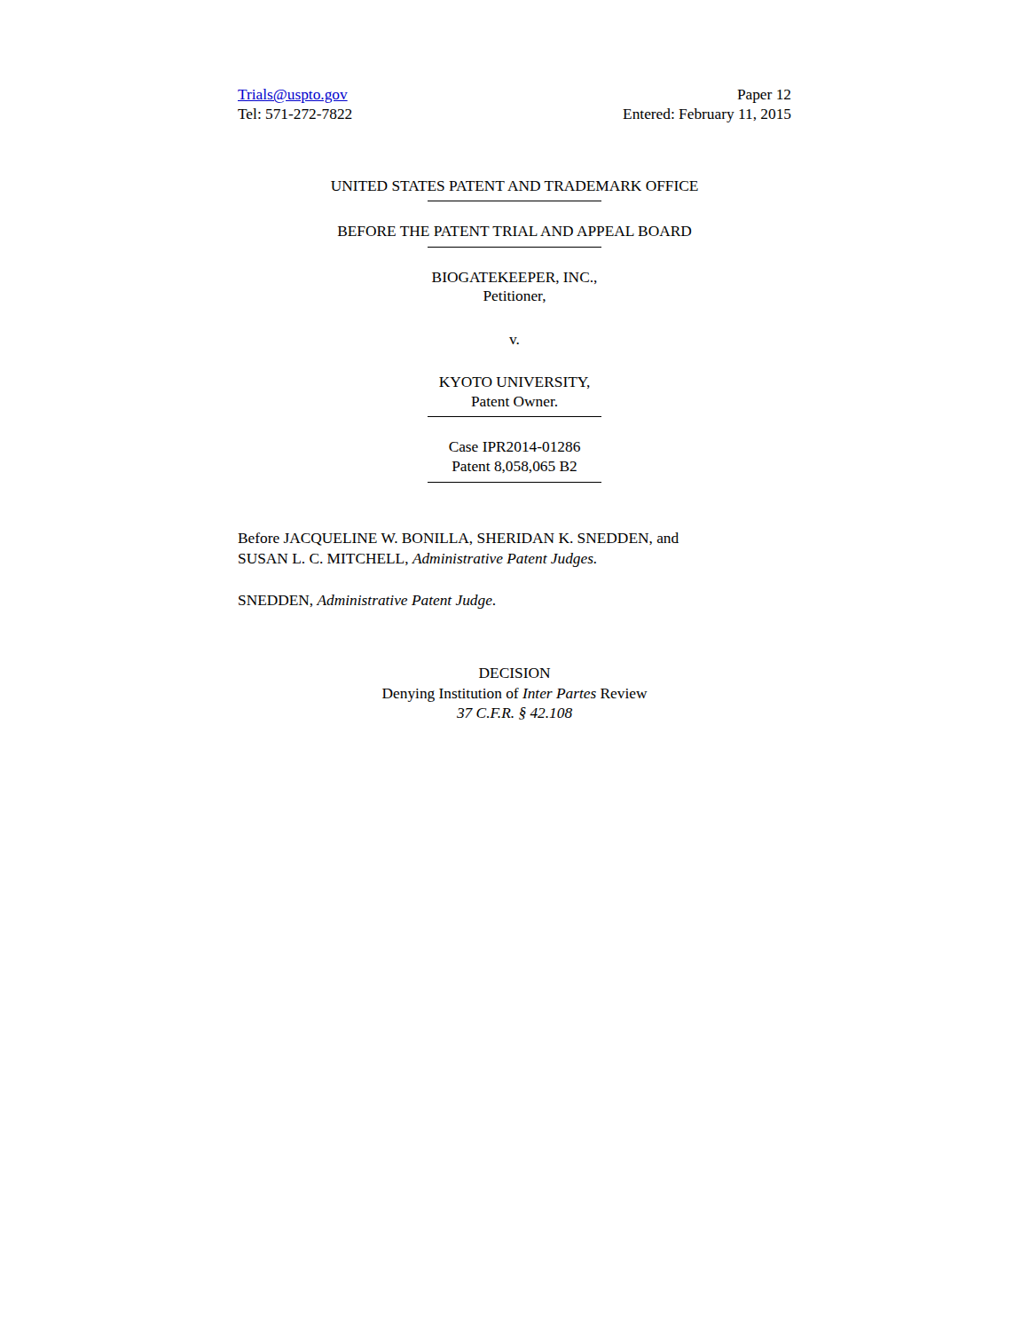Trials@uspto.gov
Tel: 571-272-7822
Paper 12
Entered: February 11, 2015
UNITED STATES PATENT AND TRADEMARK OFFICE
BEFORE THE PATENT TRIAL AND APPEAL BOARD
BIOGATEKEEPER, INC.,
Petitioner,
v.
KYOTO UNIVERSITY,
Patent Owner.
Case IPR2014-01286
Patent 8,058,065 B2
Before JACQUELINE W. BONILLA, SHERIDAN K. SNEDDEN, and
SUSAN L. C. MITCHELL, Administrative Patent Judges.
SNEDDEN, Administrative Patent Judge.
DECISION
Denying Institution of Inter Partes Review
37 C.F.R. § 42.108